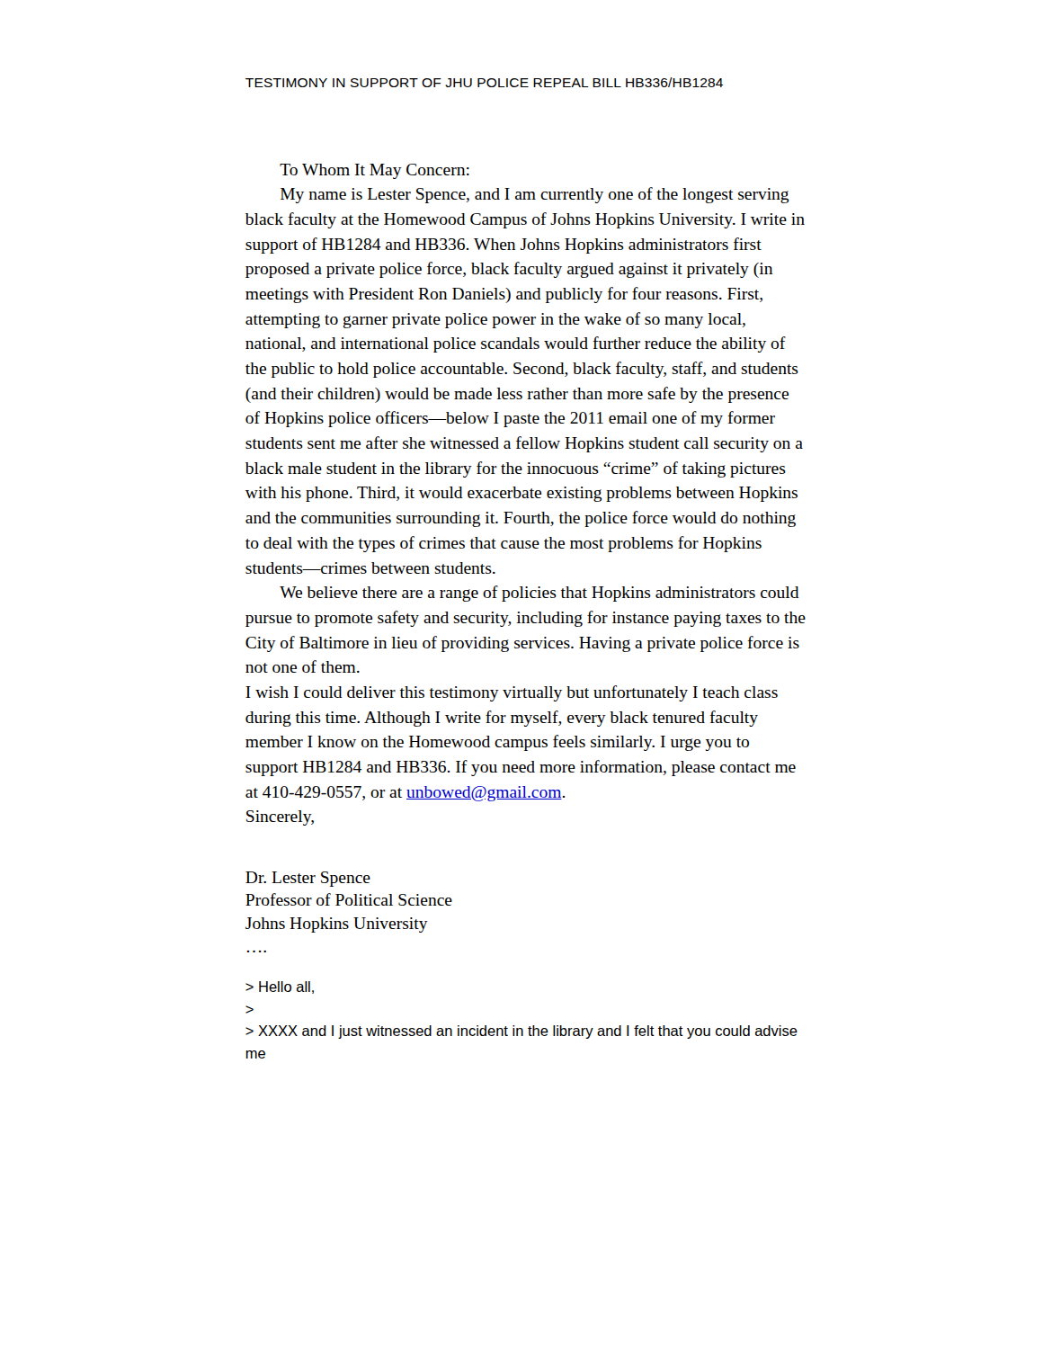TESTIMONY IN SUPPORT OF JHU POLICE REPEAL BILL HB336/HB1284
To Whom It May Concern:
My name is Lester Spence, and I am currently one of the longest serving black faculty at the Homewood Campus of Johns Hopkins University. I write in support of HB1284 and HB336. When Johns Hopkins administrators first proposed a private police force, black faculty argued against it privately (in meetings with President Ron Daniels) and publicly for four reasons. First, attempting to garner private police power in the wake of so many local, national, and international police scandals would further reduce the ability of the public to hold police accountable. Second, black faculty, staff, and students (and their children) would be made less rather than more safe by the presence of Hopkins police officers—below I paste the 2011 email one of my former students sent me after she witnessed a fellow Hopkins student call security on a black male student in the library for the innocuous “crime” of taking pictures with his phone. Third, it would exacerbate existing problems between Hopkins and the communities surrounding it. Fourth, the police force would do nothing to deal with the types of crimes that cause the most problems for Hopkins students—crimes between students.
We believe there are a range of policies that Hopkins administrators could pursue to promote safety and security, including for instance paying taxes to the City of Baltimore in lieu of providing services. Having a private police force is not one of them.
I wish I could deliver this testimony virtually but unfortunately I teach class during this time. Although I write for myself, every black tenured faculty member I know on the Homewood campus feels similarly. I urge you to support HB1284 and HB336. If you need more information, please contact me at 410-429-0557, or at unbowed@gmail.com.
Sincerely,
Dr. Lester Spence
Professor of Political Science
Johns Hopkins University
….
> Hello all,
>
> XXXX and I just witnessed an incident in the library and I felt that you could advise me